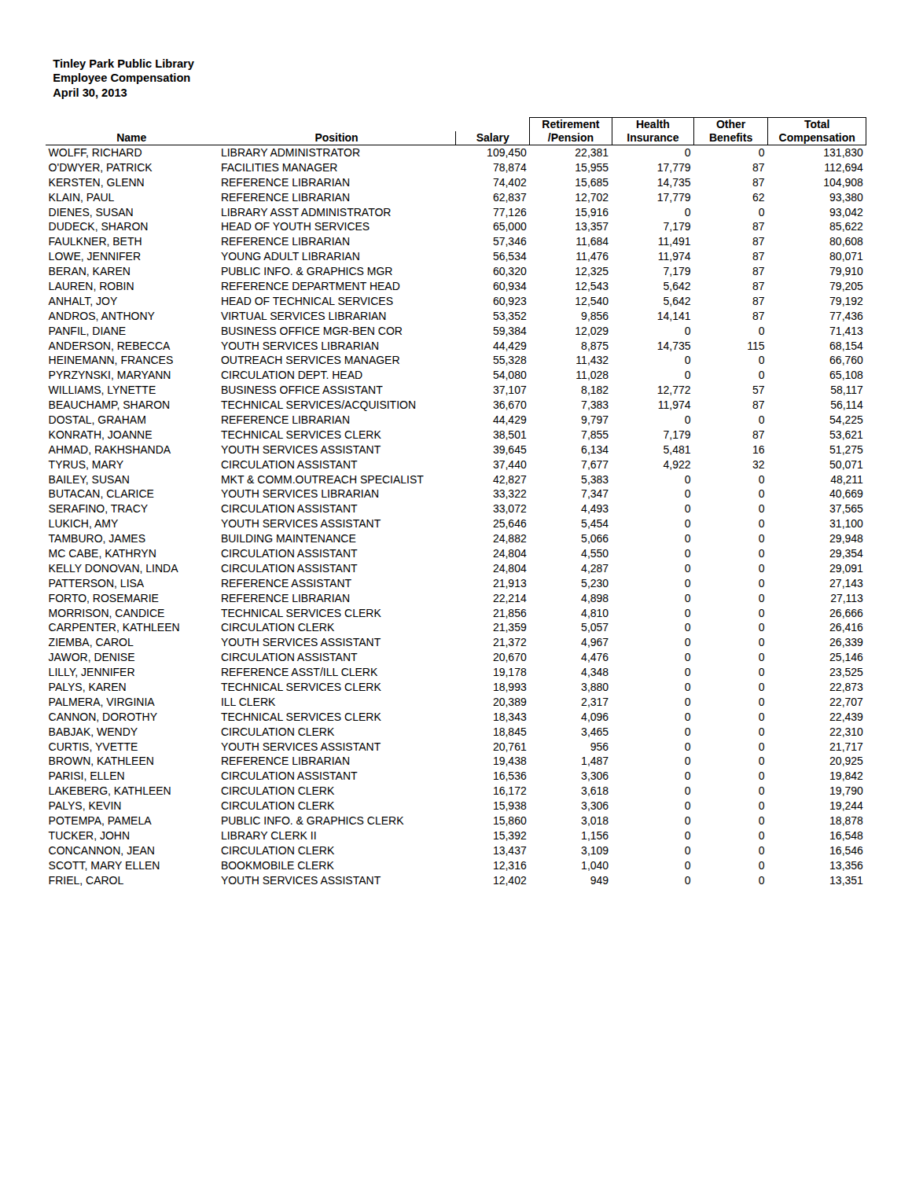Tinley Park Public Library
Employee Compensation
April 30, 2013
| | | | Retirement | Health | Other | Total |
| --- | --- | --- | --- | --- | --- | --- |
| Name | Position | Salary | /Pension | Insurance | Benefits | Compensation |
| WOLFF, RICHARD | LIBRARY ADMINISTRATOR | 109,450 | 22,381 | 0 | 0 | 131,830 |
| O'DWYER, PATRICK | FACILITIES MANAGER | 78,874 | 15,955 | 17,779 | 87 | 112,694 |
| KERSTEN, GLENN | REFERENCE LIBRARIAN | 74,402 | 15,685 | 14,735 | 87 | 104,908 |
| KLAIN, PAUL | REFERENCE LIBRARIAN | 62,837 | 12,702 | 17,779 | 62 | 93,380 |
| DIENES, SUSAN | LIBRARY ASST ADMINISTRATOR | 77,126 | 15,916 | 0 | 0 | 93,042 |
| DUDECK, SHARON | HEAD OF YOUTH SERVICES | 65,000 | 13,357 | 7,179 | 87 | 85,622 |
| FAULKNER, BETH | REFERENCE LIBRARIAN | 57,346 | 11,684 | 11,491 | 87 | 80,608 |
| LOWE, JENNIFER | YOUNG ADULT LIBRARIAN | 56,534 | 11,476 | 11,974 | 87 | 80,071 |
| BERAN, KAREN | PUBLIC INFO. & GRAPHICS MGR | 60,320 | 12,325 | 7,179 | 87 | 79,910 |
| LAUREN, ROBIN | REFERENCE DEPARTMENT HEAD | 60,934 | 12,543 | 5,642 | 87 | 79,205 |
| ANHALT, JOY | HEAD OF TECHNICAL SERVICES | 60,923 | 12,540 | 5,642 | 87 | 79,192 |
| ANDROS, ANTHONY | VIRTUAL SERVICES LIBRARIAN | 53,352 | 9,856 | 14,141 | 87 | 77,436 |
| PANFIL, DIANE | BUSINESS OFFICE MGR-BEN COR | 59,384 | 12,029 | 0 | 0 | 71,413 |
| ANDERSON, REBECCA | YOUTH SERVICES LIBRARIAN | 44,429 | 8,875 | 14,735 | 115 | 68,154 |
| HEINEMANN, FRANCES | OUTREACH SERVICES MANAGER | 55,328 | 11,432 | 0 | 0 | 66,760 |
| PYRZYNSKI, MARYANN | CIRCULATION DEPT. HEAD | 54,080 | 11,028 | 0 | 0 | 65,108 |
| WILLIAMS, LYNETTE | BUSINESS OFFICE ASSISTANT | 37,107 | 8,182 | 12,772 | 57 | 58,117 |
| BEAUCHAMP, SHARON | TECHNICAL SERVICES/ACQUISITION | 36,670 | 7,383 | 11,974 | 87 | 56,114 |
| DOSTAL, GRAHAM | REFERENCE LIBRARIAN | 44,429 | 9,797 | 0 | 0 | 54,225 |
| KONRATH, JOANNE | TECHNICAL SERVICES CLERK | 38,501 | 7,855 | 7,179 | 87 | 53,621 |
| AHMAD, RAKHSHANDA | YOUTH SERVICES ASSISTANT | 39,645 | 6,134 | 5,481 | 16 | 51,275 |
| TYRUS, MARY | CIRCULATION ASSISTANT | 37,440 | 7,677 | 4,922 | 32 | 50,071 |
| BAILEY, SUSAN | MKT & COMM.OUTREACH SPECIALIST | 42,827 | 5,383 | 0 | 0 | 48,211 |
| BUTACAN, CLARICE | YOUTH SERVICES LIBRARIAN | 33,322 | 7,347 | 0 | 0 | 40,669 |
| SERAFINO, TRACY | CIRCULATION ASSISTANT | 33,072 | 4,493 | 0 | 0 | 37,565 |
| LUKICH, AMY | YOUTH SERVICES ASSISTANT | 25,646 | 5,454 | 0 | 0 | 31,100 |
| TAMBURO, JAMES | BUILDING MAINTENANCE | 24,882 | 5,066 | 0 | 0 | 29,948 |
| MC CABE, KATHRYN | CIRCULATION ASSISTANT | 24,804 | 4,550 | 0 | 0 | 29,354 |
| KELLY DONOVAN, LINDA | CIRCULATION ASSISTANT | 24,804 | 4,287 | 0 | 0 | 29,091 |
| PATTERSON, LISA | REFERENCE ASSISTANT | 21,913 | 5,230 | 0 | 0 | 27,143 |
| FORTO, ROSEMARIE | REFERENCE LIBRARIAN | 22,214 | 4,898 | 0 | 0 | 27,113 |
| MORRISON, CANDICE | TECHNICAL SERVICES CLERK | 21,856 | 4,810 | 0 | 0 | 26,666 |
| CARPENTER, KATHLEEN | CIRCULATION CLERK | 21,359 | 5,057 | 0 | 0 | 26,416 |
| ZIEMBA, CAROL | YOUTH SERVICES ASSISTANT | 21,372 | 4,967 | 0 | 0 | 26,339 |
| JAWOR, DENISE | CIRCULATION ASSISTANT | 20,670 | 4,476 | 0 | 0 | 25,146 |
| LILLY, JENNIFER | REFERENCE ASST/ILL CLERK | 19,178 | 4,348 | 0 | 0 | 23,525 |
| PALYS, KAREN | TECHNICAL SERVICES CLERK | 18,993 | 3,880 | 0 | 0 | 22,873 |
| PALMERA, VIRGINIA | ILL CLERK | 20,389 | 2,317 | 0 | 0 | 22,707 |
| CANNON, DOROTHY | TECHNICAL SERVICES CLERK | 18,343 | 4,096 | 0 | 0 | 22,439 |
| BABJAK, WENDY | CIRCULATION CLERK | 18,845 | 3,465 | 0 | 0 | 22,310 |
| CURTIS, YVETTE | YOUTH SERVICES ASSISTANT | 20,761 | 956 | 0 | 0 | 21,717 |
| BROWN, KATHLEEN | REFERENCE LIBRARIAN | 19,438 | 1,487 | 0 | 0 | 20,925 |
| PARISI, ELLEN | CIRCULATION ASSISTANT | 16,536 | 3,306 | 0 | 0 | 19,842 |
| LAKEBERG, KATHLEEN | CIRCULATION CLERK | 16,172 | 3,618 | 0 | 0 | 19,790 |
| PALYS, KEVIN | CIRCULATION CLERK | 15,938 | 3,306 | 0 | 0 | 19,244 |
| POTEMPA, PAMELA | PUBLIC INFO. & GRAPHICS CLERK | 15,860 | 3,018 | 0 | 0 | 18,878 |
| TUCKER, JOHN | LIBRARY CLERK II | 15,392 | 1,156 | 0 | 0 | 16,548 |
| CONCANNON, JEAN | CIRCULATION CLERK | 13,437 | 3,109 | 0 | 0 | 16,546 |
| SCOTT, MARY ELLEN | BOOKMOBILE CLERK | 12,316 | 1,040 | 0 | 0 | 13,356 |
| FRIEL, CAROL | YOUTH SERVICES ASSISTANT | 12,402 | 949 | 0 | 0 | 13,351 |